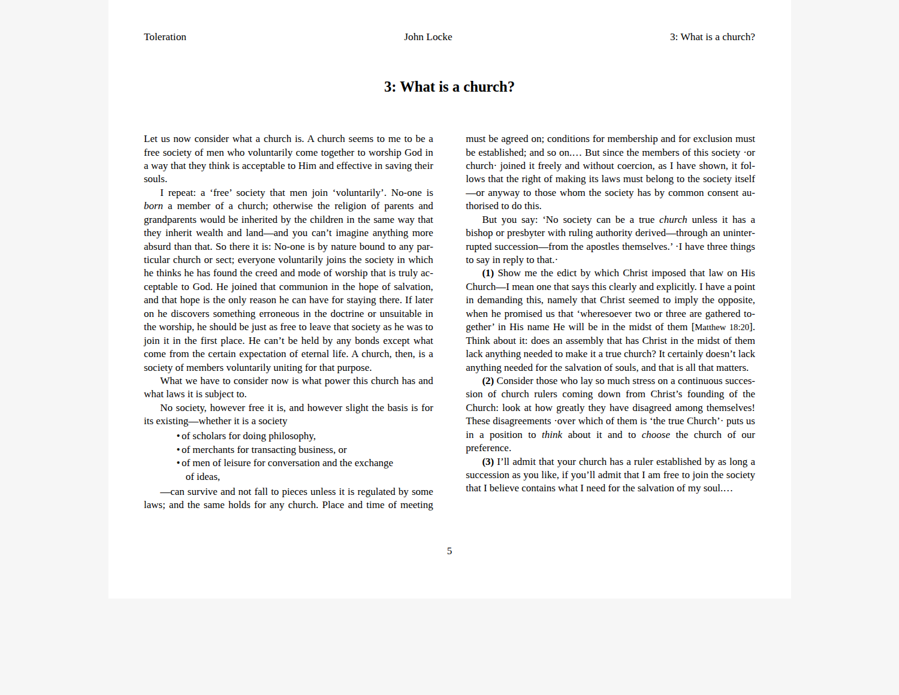Toleration John Locke 3: What is a church?
3: What is a church?
Let us now consider what a church is. A church seems to me to be a free society of men who voluntarily come together to worship God in a way that they think is acceptable to Him and effective in saving their souls.
I repeat: a ‘free’ society that men join ‘voluntarily’. No-one is born a member of a church; otherwise the religion of parents and grandparents would be inherited by the children in the same way that they inherit wealth and land—and you can’t imagine anything more absurd than that. So there it is: No-one is by nature bound to any particular church or sect; everyone voluntarily joins the society in which he thinks he has found the creed and mode of worship that is truly acceptable to God. He joined that communion in the hope of salvation, and that hope is the only reason he can have for staying there. If later on he discovers something erroneous in the doctrine or unsuitable in the worship, he should be just as free to leave that society as he was to join it in the first place. He can’t be held by any bonds except what come from the certain expectation of eternal life. A church, then, is a society of members voluntarily uniting for that purpose.
What we have to consider now is what power this church has and what laws it is subject to.
No society, however free it is, and however slight the basis is for its existing—whether it is a society
of scholars for doing philosophy,
of merchants for transacting business, or
of men of leisure for conversation and the exchange
of ideas,
—can survive and not fall to pieces unless it is regulated by some laws; and the same holds for any church. Place and time of meeting must be agreed on; conditions for membership and for exclusion must be established; and so on.… But since the members of this society ·or church· joined it freely and without coercion, as I have shown, it follows that the right of making its laws must belong to the society itself—or anyway to those whom the society has by common consent authorised to do this.
But you say: ‘No society can be a true church unless it has a bishop or presbyter with ruling authority derived—through an uninterrupted succession—from the apostles themselves.’ ·I have three things to say in reply to that.·
(1) Show me the edict by which Christ imposed that law on His Church—I mean one that says this clearly and explicitly. I have a point in demanding this, namely that Christ seemed to imply the opposite, when he promised us that ‘wheresoever two or three are gathered together’ in His name He will be in the midst of them [Matthew 18:20]. Think about it: does an assembly that has Christ in the midst of them lack anything needed to make it a true church? It certainly doesn’t lack anything needed for the salvation of souls, and that is all that matters.
(2) Consider those who lay so much stress on a continuous succession of church rulers coming down from Christ’s founding of the Church: look at how greatly they have disagreed among themselves! These disagreements ·over which of them is ‘the true Church’· puts us in a position to think about it and to choose the church of our preference.
(3) I’ll admit that your church has a ruler established by as long a succession as you like, if you’ll admit that I am free to join the society that I believe contains what I need for the salvation of my soul.…
5